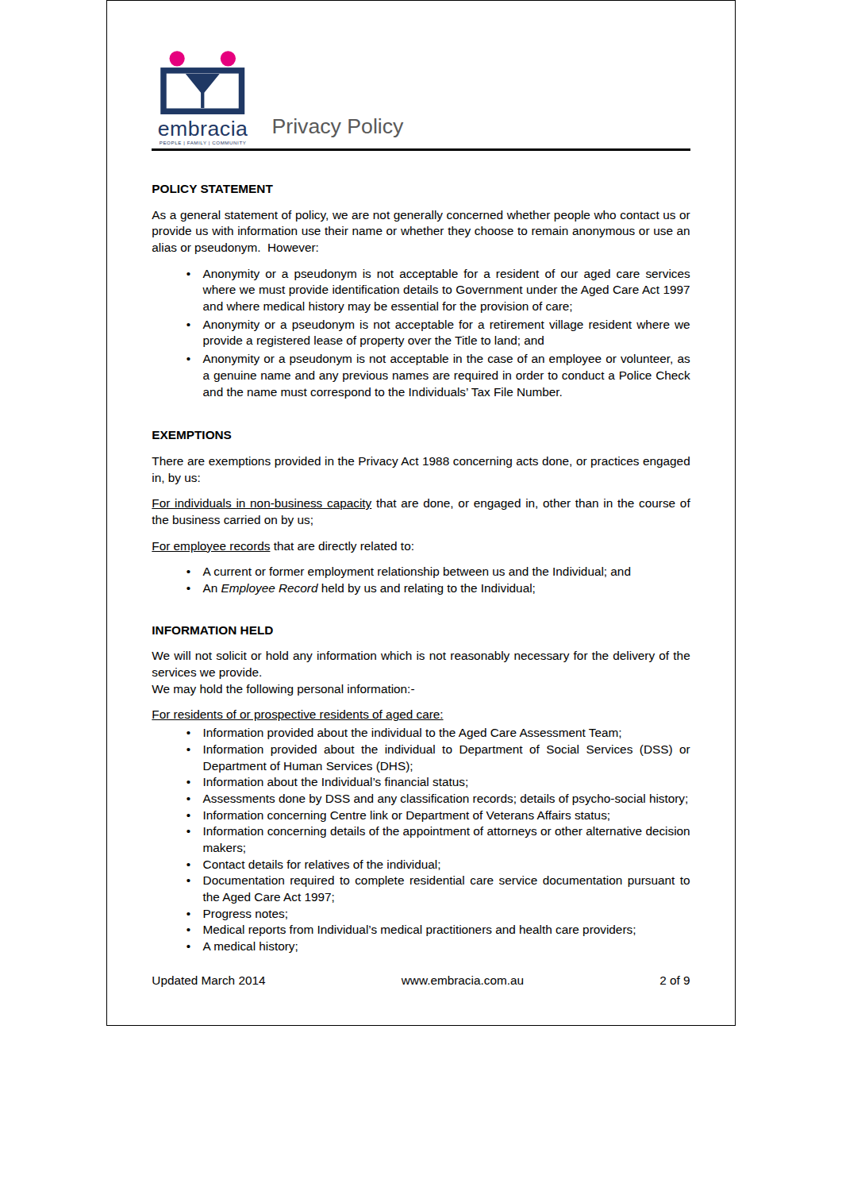embracia
PEOPLE | FAMILY | COMMUNITY
Privacy Policy
Policy Statement
As a general statement of policy, we are not generally concerned whether people who contact us or provide us with information use their name or whether they choose to remain anonymous or use an alias or pseudonym. However:
Anonymity or a pseudonym is not acceptable for a resident of our aged care services where we must provide identification details to Government under the Aged Care Act 1997 and where medical history may be essential for the provision of care;
Anonymity or a pseudonym is not acceptable for a retirement village resident where we provide a registered lease of property over the Title to land; and
Anonymity or a pseudonym is not acceptable in the case of an employee or volunteer, as a genuine name and any previous names are required in order to conduct a Police Check and the name must correspond to the Individuals’ Tax File Number.
Exemptions
There are exemptions provided in the Privacy Act 1988 concerning acts done, or practices engaged in, by us:
For individuals in non-business capacity that are done, or engaged in, other than in the course of the business carried on by us;
For employee records that are directly related to:
A current or former employment relationship between us and the Individual; and
An Employee Record held by us and relating to the Individual;
Information Held
We will not solicit or hold any information which is not reasonably necessary for the delivery of the services we provide.
We may hold the following personal information:-
For residents of or prospective residents of aged care:
Information provided about the individual to the Aged Care Assessment Team;
Information provided about the individual to Department of Social Services (DSS) or Department of Human Services (DHS);
Information about the Individual’s financial status;
Assessments done by DSS and any classification records; details of psycho-social history;
Information concerning Centre link or Department of Veterans Affairs status;
Information concerning details of the appointment of attorneys or other alternative decision makers;
Contact details for relatives of the individual;
Documentation required to complete residential care service documentation pursuant to the Aged Care Act 1997;
Progress notes;
Medical reports from Individual’s medical practitioners and health care providers;
A medical history;
Updated March 2014
www.embracia.com.au
2 of 9